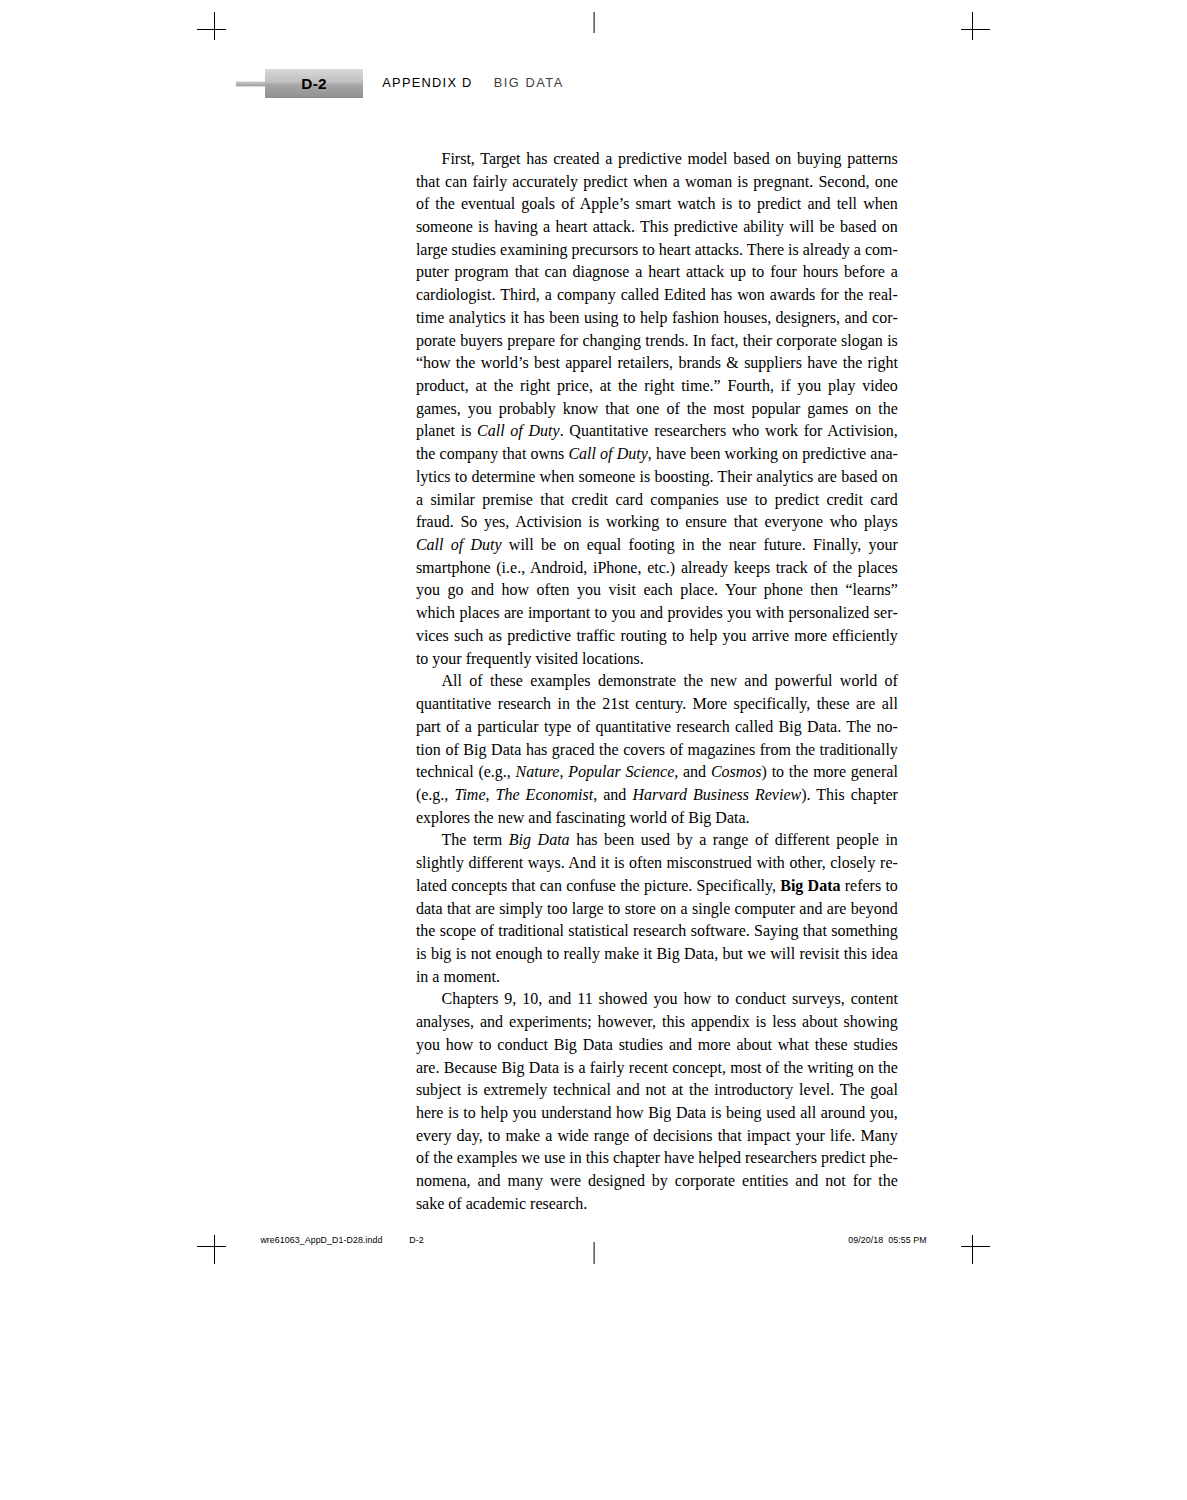D-2
APPENDIX D BIG DATA
First, Target has created a predictive model based on buying patterns that can fairly accurately predict when a woman is pregnant. Second, one of the eventual goals of Apple’s smart watch is to predict and tell when someone is having a heart attack. This predictive ability will be based on large studies examining precursors to heart attacks. There is already a computer program that can diagnose a heart attack up to four hours before a cardiologist. Third, a company called Edited has won awards for the real-time analytics it has been using to help fashion houses, designers, and corporate buyers prepare for changing trends. In fact, their corporate slogan is “how the world’s best apparel retailers, brands & suppliers have the right product, at the right price, at the right time.” Fourth, if you play video games, you probably know that one of the most popular games on the planet is Call of Duty. Quantitative researchers who work for Activision, the company that owns Call of Duty, have been working on predictive analytics to determine when someone is boosting. Their analytics are based on a similar premise that credit card companies use to predict credit card fraud. So yes, Activision is working to ensure that everyone who plays Call of Duty will be on equal footing in the near future. Finally, your smartphone (i.e., Android, iPhone, etc.) already keeps track of the places you go and how often you visit each place. Your phone then “learns” which places are important to you and provides you with personalized services such as predictive traffic routing to help you arrive more efficiently to your frequently visited locations.
All of these examples demonstrate the new and powerful world of quantitative research in the 21st century. More specifically, these are all part of a particular type of quantitative research called Big Data. The notion of Big Data has graced the covers of magazines from the traditionally technical (e.g., Nature, Popular Science, and Cosmos) to the more general (e.g., Time, The Economist, and Harvard Business Review). This chapter explores the new and fascinating world of Big Data.
The term Big Data has been used by a range of different people in slightly different ways. And it is often misconstrued with other, closely related concepts that can confuse the picture. Specifically, Big Data refers to data that are simply too large to store on a single computer and are beyond the scope of traditional statistical research software. Saying that something is big is not enough to really make it Big Data, but we will revisit this idea in a moment.
Chapters 9, 10, and 11 showed you how to conduct surveys, content analyses, and experiments; however, this appendix is less about showing you how to conduct Big Data studies and more about what these studies are. Because Big Data is a fairly recent concept, most of the writing on the subject is extremely technical and not at the introductory level. The goal here is to help you understand how Big Data is being used all around you, every day, to make a wide range of decisions that impact your life. Many of the examples we use in this chapter have helped researchers predict phenomena, and many were designed by corporate entities and not for the sake of academic research.
wre61063_AppD_D1-D28.indd D-2
09/20/18 05:55 PM